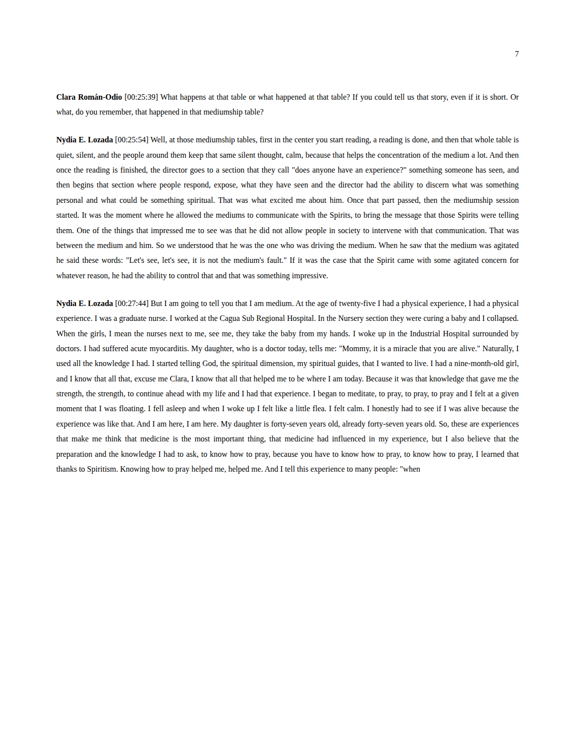7
Clara Román-Odio [00:25:39] What happens at that table or what happened at that table? If you could tell us that story, even if it is short. Or what, do you remember, that happened in that mediumship table?
Nydia E. Lozada [00:25:54] Well, at those mediumship tables, first in the center you start reading, a reading is done, and then that whole table is quiet, silent, and the people around them keep that same silent thought, calm, because that helps the concentration of the medium a lot. And then once the reading is finished, the director goes to a section that they call "does anyone have an experience?" something someone has seen, and then begins that section where people respond, expose, what they have seen and the director had the ability to discern what was something personal and what could be something spiritual. That was what excited me about him. Once that part passed, then the mediumship session started. It was the moment where he allowed the mediums to communicate with the Spirits, to bring the message that those Spirits were telling them. One of the things that impressed me to see was that he did not allow people in society to intervene with that communication. That was between the medium and him. So we understood that he was the one who was driving the medium. When he saw that the medium was agitated he said these words: "Let's see, let's see, it is not the medium's fault." If it was the case that the Spirit came with some agitated concern for whatever reason, he had the ability to control that and that was something impressive.
Nydia E. Lozada [00:27:44] But I am going to tell you that I am medium. At the age of twenty-five I had a physical experience, I had a physical experience. I was a graduate nurse. I worked at the Cagua Sub Regional Hospital. In the Nursery section they were curing a baby and I collapsed. When the girls, I mean the nurses next to me, see me, they take the baby from my hands. I woke up in the Industrial Hospital surrounded by doctors. I had suffered acute myocarditis. My daughter, who is a doctor today, tells me: "Mommy, it is a miracle that you are alive." Naturally, I used all the knowledge I had. I started telling God, the spiritual dimension, my spiritual guides, that I wanted to live. I had a nine-month-old girl, and I know that all that, excuse me Clara, I know that all that helped me to be where I am today. Because it was that knowledge that gave me the strength, the strength, to continue ahead with my life and I had that experience. I began to meditate, to pray, to pray, to pray and I felt at a given moment that I was floating. I fell asleep and when I woke up I felt like a little flea. I felt calm. I honestly had to see if I was alive because the experience was like that. And I am here, I am here. My daughter is forty-seven years old, already forty-seven years old. So, these are experiences that make me think that medicine is the most important thing, that medicine had influenced in my experience, but I also believe that the preparation and the knowledge I had to ask, to know how to pray, because you have to know how to pray, to know how to pray, I learned that thanks to Spiritism. Knowing how to pray helped me, helped me. And I tell this experience to many people: "when